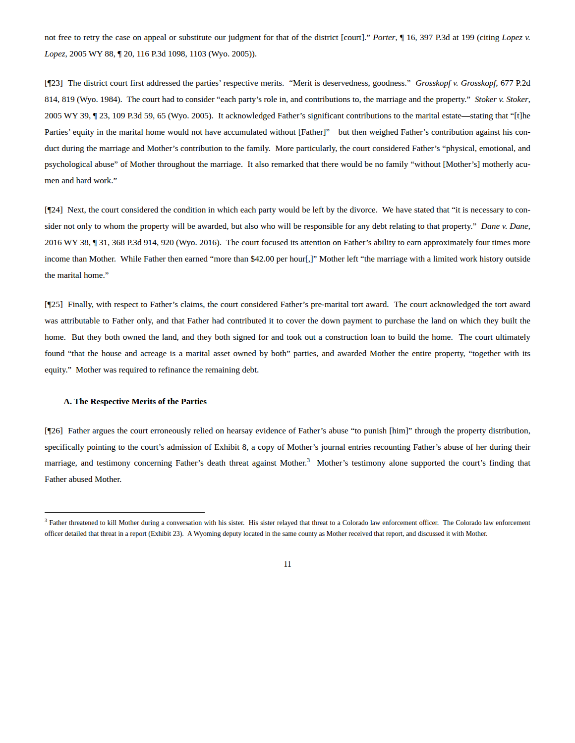not free to retry the case on appeal or substitute our judgment for that of the district [court].” Porter, ¶ 16, 397 P.3d at 199 (citing Lopez v. Lopez, 2005 WY 88, ¶ 20, 116 P.3d 1098, 1103 (Wyo. 2005)).
[¶23] The district court first addressed the parties’ respective merits. “Merit is deservedness, goodness.” Grosskopf v. Grosskopf, 677 P.2d 814, 819 (Wyo. 1984). The court had to consider “each party’s role in, and contributions to, the marriage and the property.” Stoker v. Stoker, 2005 WY 39, ¶ 23, 109 P.3d 59, 65 (Wyo. 2005). It acknowledged Father’s significant contributions to the marital estate—stating that “[t]he Parties’ equity in the marital home would not have accumulated without [Father]”—but then weighed Father’s contribution against his conduct during the marriage and Mother’s contribution to the family. More particularly, the court considered Father’s “physical, emotional, and psychological abuse” of Mother throughout the marriage. It also remarked that there would be no family “without [Mother’s] motherly acumen and hard work.”
[¶24] Next, the court considered the condition in which each party would be left by the divorce. We have stated that “it is necessary to consider not only to whom the property will be awarded, but also who will be responsible for any debt relating to that property.” Dane v. Dane, 2016 WY 38, ¶ 31, 368 P.3d 914, 920 (Wyo. 2016). The court focused its attention on Father’s ability to earn approximately four times more income than Mother. While Father then earned “more than $42.00 per hour[,]” Mother left “the marriage with a limited work history outside the marital home.”
[¶25] Finally, with respect to Father’s claims, the court considered Father’s pre-marital tort award. The court acknowledged the tort award was attributable to Father only, and that Father had contributed it to cover the down payment to purchase the land on which they built the home. But they both owned the land, and they both signed for and took out a construction loan to build the home. The court ultimately found “that the house and acreage is a marital asset owned by both” parties, and awarded Mother the entire property, “together with its equity.” Mother was required to refinance the remaining debt.
A. The Respective Merits of the Parties
[¶26] Father argues the court erroneously relied on hearsay evidence of Father’s abuse “to punish [him]” through the property distribution, specifically pointing to the court’s admission of Exhibit 8, a copy of Mother’s journal entries recounting Father’s abuse of her during their marriage, and testimony concerning Father’s death threat against Mother.3 Mother’s testimony alone supported the court’s finding that Father abused Mother.
3 Father threatened to kill Mother during a conversation with his sister. His sister relayed that threat to a Colorado law enforcement officer. The Colorado law enforcement officer detailed that threat in a report (Exhibit 23). A Wyoming deputy located in the same county as Mother received that report, and discussed it with Mother.
11